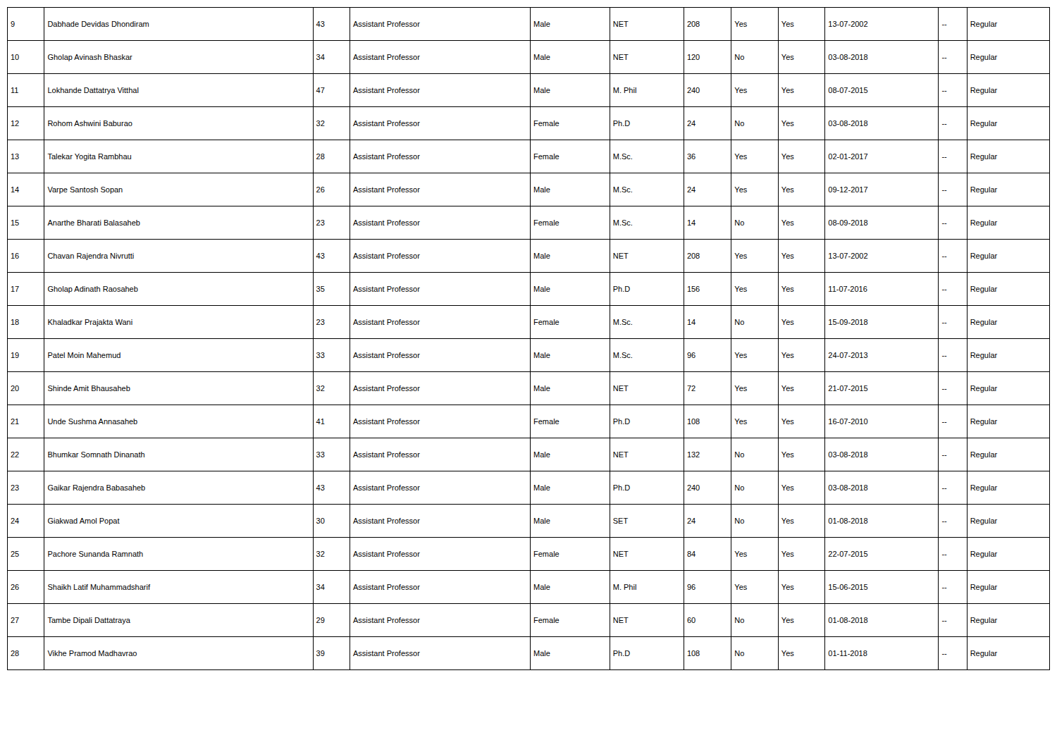| 9 | Dabhade Devidas Dhondiram | 43 | Assistant Professor | Male | NET | 208 | Yes | Yes | 13-07-2002 | -- | Regular |
| 10 | Gholap Avinash Bhaskar | 34 | Assistant Professor | Male | NET | 120 | No | Yes | 03-08-2018 | -- | Regular |
| 11 | Lokhande Dattatrya Vitthal | 47 | Assistant Professor | Male | M. Phil | 240 | Yes | Yes | 08-07-2015 | -- | Regular |
| 12 | Rohom Ashwini Baburao | 32 | Assistant Professor | Female | Ph.D | 24 | No | Yes | 03-08-2018 | -- | Regular |
| 13 | Talekar Yogita Rambhau | 28 | Assistant Professor | Female | M.Sc. | 36 | Yes | Yes | 02-01-2017 | -- | Regular |
| 14 | Varpe Santosh Sopan | 26 | Assistant Professor | Male | M.Sc. | 24 | Yes | Yes | 09-12-2017 | -- | Regular |
| 15 | Anarthe Bharati Balasaheb | 23 | Assistant Professor | Female | M.Sc. | 14 | No | Yes | 08-09-2018 | -- | Regular |
| 16 | Chavan Rajendra Nivrutti | 43 | Assistant Professor | Male | NET | 208 | Yes | Yes | 13-07-2002 | -- | Regular |
| 17 | Gholap Adinath Raosaheb | 35 | Assistant Professor | Male | Ph.D | 156 | Yes | Yes | 11-07-2016 | -- | Regular |
| 18 | Khaladkar Prajakta Wani | 23 | Assistant Professor | Female | M.Sc. | 14 | No | Yes | 15-09-2018 | -- | Regular |
| 19 | Patel Moin Mahemud | 33 | Assistant Professor | Male | M.Sc. | 96 | Yes | Yes | 24-07-2013 | -- | Regular |
| 20 | Shinde Amit Bhausaheb | 32 | Assistant Professor | Male | NET | 72 | Yes | Yes | 21-07-2015 | -- | Regular |
| 21 | Unde Sushma Annasaheb | 41 | Assistant Professor | Female | Ph.D | 108 | Yes | Yes | 16-07-2010 | -- | Regular |
| 22 | Bhumkar Somnath Dinanath | 33 | Assistant Professor | Male | NET | 132 | No | Yes | 03-08-2018 | -- | Regular |
| 23 | Gaikar Rajendra Babasaheb | 43 | Assistant Professor | Male | Ph.D | 240 | No | Yes | 03-08-2018 | -- | Regular |
| 24 | Giakwad Amol Popat | 30 | Assistant Professor | Male | SET | 24 | No | Yes | 01-08-2018 | -- | Regular |
| 25 | Pachore Sunanda Ramnath | 32 | Assistant Professor | Female | NET | 84 | Yes | Yes | 22-07-2015 | -- | Regular |
| 26 | Shaikh Latif Muhammadsharif | 34 | Assistant Professor | Male | M. Phil | 96 | Yes | Yes | 15-06-2015 | -- | Regular |
| 27 | Tambe Dipali Dattatraya | 29 | Assistant Professor | Female | NET | 60 | No | Yes | 01-08-2018 | -- | Regular |
| 28 | Vikhe Pramod Madhavrao | 39 | Assistant Professor | Male | Ph.D | 108 | No | Yes | 01-11-2018 | -- | Regular |